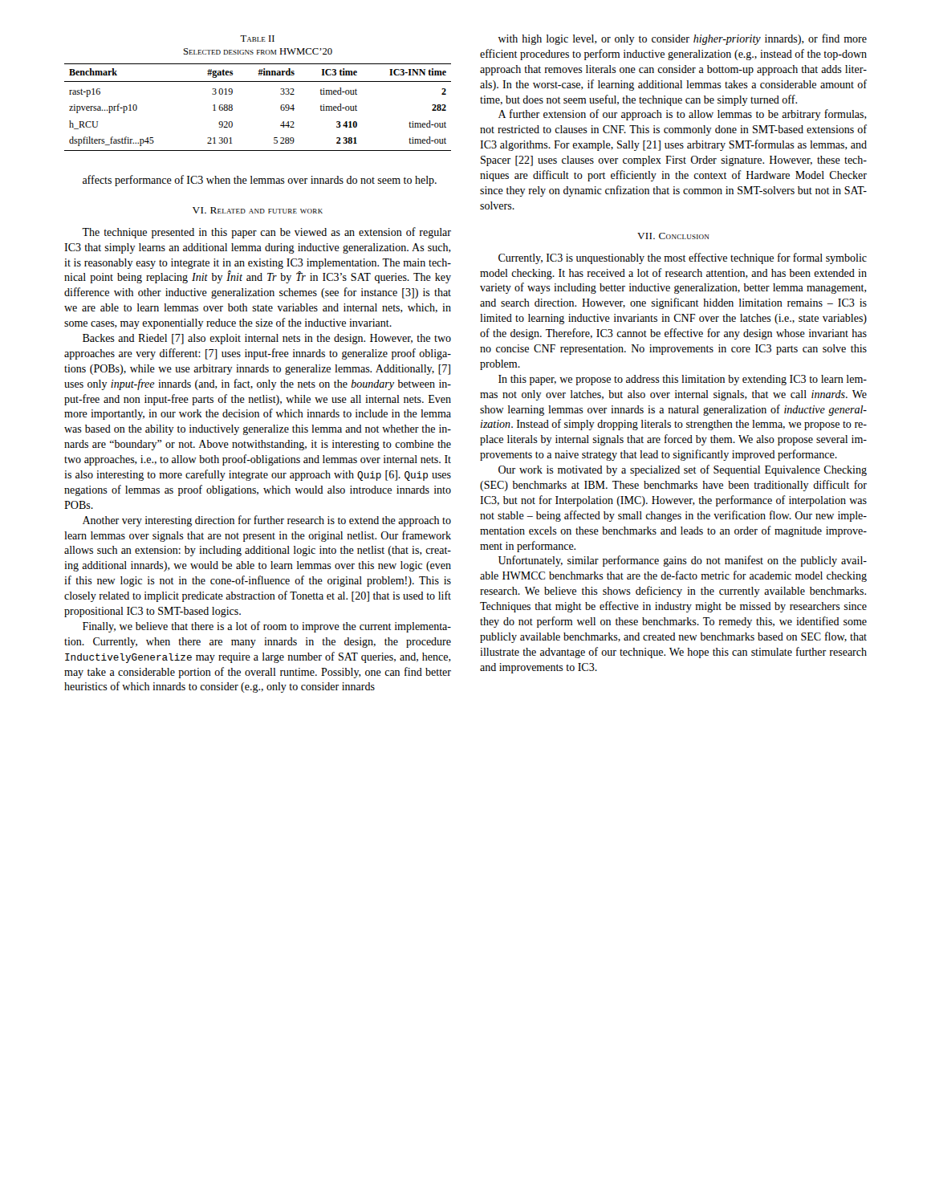Table II
Selected designs from HWMCC’20
| Benchmark | #gates | #innards | IC3 time | IC3-INN time |
| --- | --- | --- | --- | --- |
| rast-p16 | 3 019 | 332 | timed-out | 2 |
| zipversa...prf-p10 | 1 688 | 694 | timed-out | 282 |
| h_RCU | 920 | 442 | 3 410 | timed-out |
| dspfilters_fastfir...p45 | 21 301 | 5 289 | 2 381 | timed-out |
affects performance of IC3 when the lemmas over innards do not seem to help.
VI. Related and future work
The technique presented in this paper can be viewed as an extension of regular IC3 that simply learns an additional lemma during inductive generalization. As such, it is reasonably easy to integrate it in an existing IC3 implementation. The main technical point being replacing Init by Înit and Tr by T̂r in IC3’s SAT queries. The key difference with other inductive generalization schemes (see for instance [3]) is that we are able to learn lemmas over both state variables and internal nets, which, in some cases, may exponentially reduce the size of the inductive invariant.
Backes and Riedel [7] also exploit internal nets in the design. However, the two approaches are very different: [7] uses input-free innards to generalize proof obligations (POBs), while we use arbitrary innards to generalize lemmas. Additionally, [7] uses only input-free innards (and, in fact, only the nets on the boundary between input-free and non input-free parts of the netlist), while we use all internal nets. Even more importantly, in our work the decision of which innards to include in the lemma was based on the ability to inductively generalize this lemma and not whether the innards are “boundary” or not. Above notwithstanding, it is interesting to combine the two approaches, i.e., to allow both proof-obligations and lemmas over internal nets. It is also interesting to more carefully integrate our approach with Quip [6]. Quip uses negations of lemmas as proof obligations, which would also introduce innards into POBs.
Another very interesting direction for further research is to extend the approach to learn lemmas over signals that are not present in the original netlist. Our framework allows such an extension: by including additional logic into the netlist (that is, creating additional innards), we would be able to learn lemmas over this new logic (even if this new logic is not in the cone-of-influence of the original problem!). This is closely related to implicit predicate abstraction of Tonetta et al. [20] that is used to lift propositional IC3 to SMT-based logics.
Finally, we believe that there is a lot of room to improve the current implementation. Currently, when there are many innards in the design, the procedure InductivelyGeneralize may require a large number of SAT queries, and, hence, may take a considerable portion of the overall runtime. Possibly, one can find better heuristics of which innards to consider (e.g., only to consider innards
with high logic level, or only to consider higher-priority innards), or find more efficient procedures to perform inductive generalization (e.g., instead of the top-down approach that removes literals one can consider a bottom-up approach that adds literals). In the worst-case, if learning additional lemmas takes a considerable amount of time, but does not seem useful, the technique can be simply turned off.
A further extension of our approach is to allow lemmas to be arbitrary formulas, not restricted to clauses in CNF. This is commonly done in SMT-based extensions of IC3 algorithms. For example, Sally [21] uses arbitrary SMT-formulas as lemmas, and Spacer [22] uses clauses over complex First Order signature. However, these techniques are difficult to port efficiently in the context of Hardware Model Checker since they rely on dynamic cnfization that is common in SMT-solvers but not in SAT-solvers.
VII. Conclusion
Currently, IC3 is unquestionably the most effective technique for formal symbolic model checking. It has received a lot of research attention, and has been extended in variety of ways including better inductive generalization, better lemma management, and search direction. However, one significant hidden limitation remains – IC3 is limited to learning inductive invariants in CNF over the latches (i.e., state variables) of the design. Therefore, IC3 cannot be effective for any design whose invariant has no concise CNF representation. No improvements in core IC3 parts can solve this problem.
In this paper, we propose to address this limitation by extending IC3 to learn lemmas not only over latches, but also over internal signals, that we call innards. We show learning lemmas over innards is a natural generalization of inductive generalization. Instead of simply dropping literals to strengthen the lemma, we propose to replace literals by internal signals that are forced by them. We also propose several improvements to a naive strategy that lead to significantly improved performance.
Our work is motivated by a specialized set of Sequential Equivalence Checking (SEC) benchmarks at IBM. These benchmarks have been traditionally difficult for IC3, but not for Interpolation (IMC). However, the performance of interpolation was not stable – being affected by small changes in the verification flow. Our new implementation excels on these benchmarks and leads to an order of magnitude improvement in performance.
Unfortunately, similar performance gains do not manifest on the publicly available HWMCC benchmarks that are the de-facto metric for academic model checking research. We believe this shows deficiency in the currently available benchmarks. Techniques that might be effective in industry might be missed by researchers since they do not perform well on these benchmarks. To remedy this, we identified some publicly available benchmarks, and created new benchmarks based on SEC flow, that illustrate the advantage of our technique. We hope this can stimulate further research and improvements to IC3.